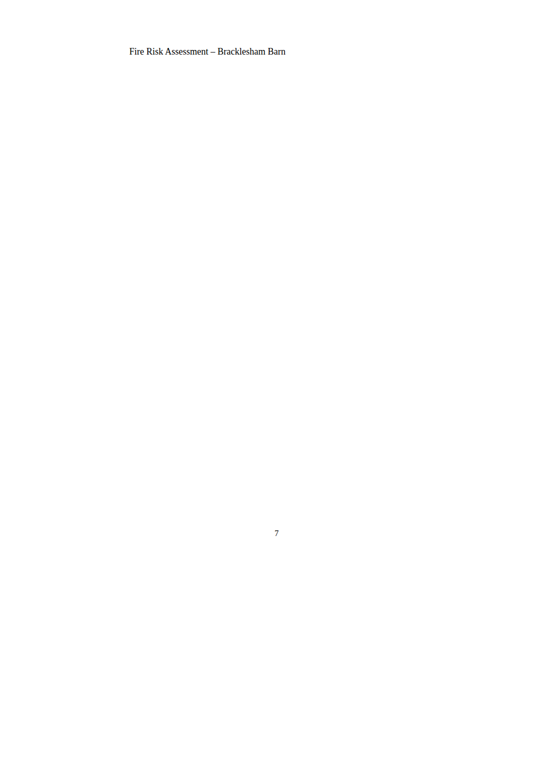Fire Risk Assessment – Bracklesham Barn
7